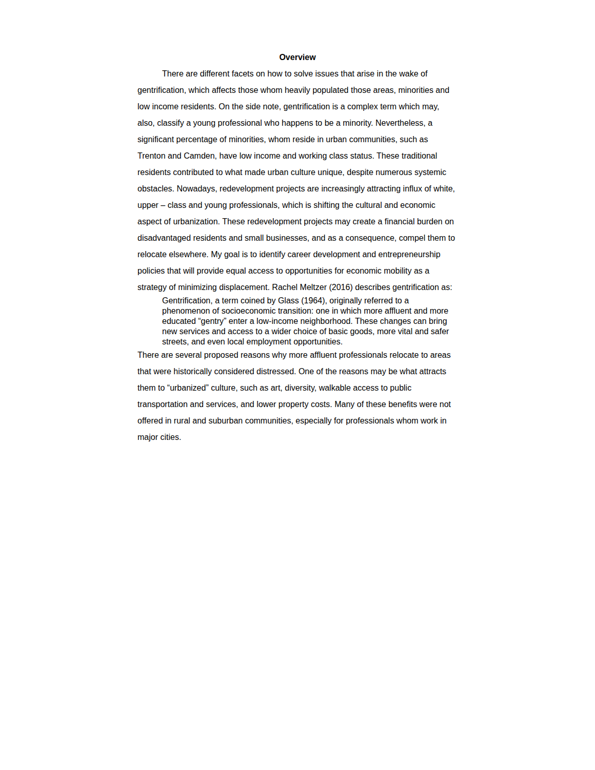Overview
There are different facets on how to solve issues that arise in the wake of gentrification, which affects those whom heavily populated those areas, minorities and low income residents. On the side note, gentrification is a complex term which may, also, classify a young professional who happens to be a minority. Nevertheless, a significant percentage of minorities, whom reside in urban communities, such as Trenton and Camden, have low income and working class status. These traditional residents contributed to what made urban culture unique, despite numerous systemic obstacles. Nowadays, redevelopment projects are increasingly attracting influx of white, upper – class and young professionals, which is shifting the cultural and economic aspect of urbanization. These redevelopment projects may create a financial burden on disadvantaged residents and small businesses, and as a consequence, compel them to relocate elsewhere. My goal is to identify career development and entrepreneurship policies that will provide equal access to opportunities for economic mobility as a strategy of minimizing displacement. Rachel Meltzer (2016) describes gentrification as:
Gentrification, a term coined by Glass (1964), originally referred to a phenomenon of socioeconomic transition: one in which more affluent and more educated “gentry” enter a low-income neighborhood. These changes can bring new services and access to a wider choice of basic goods, more vital and safer streets, and even local employment opportunities.
There are several proposed reasons why more affluent professionals relocate to areas that were historically considered distressed. One of the reasons may be what attracts them to “urbanized” culture, such as art, diversity, walkable access to public transportation and services, and lower property costs. Many of these benefits were not offered in rural and suburban communities, especially for professionals whom work in major cities.